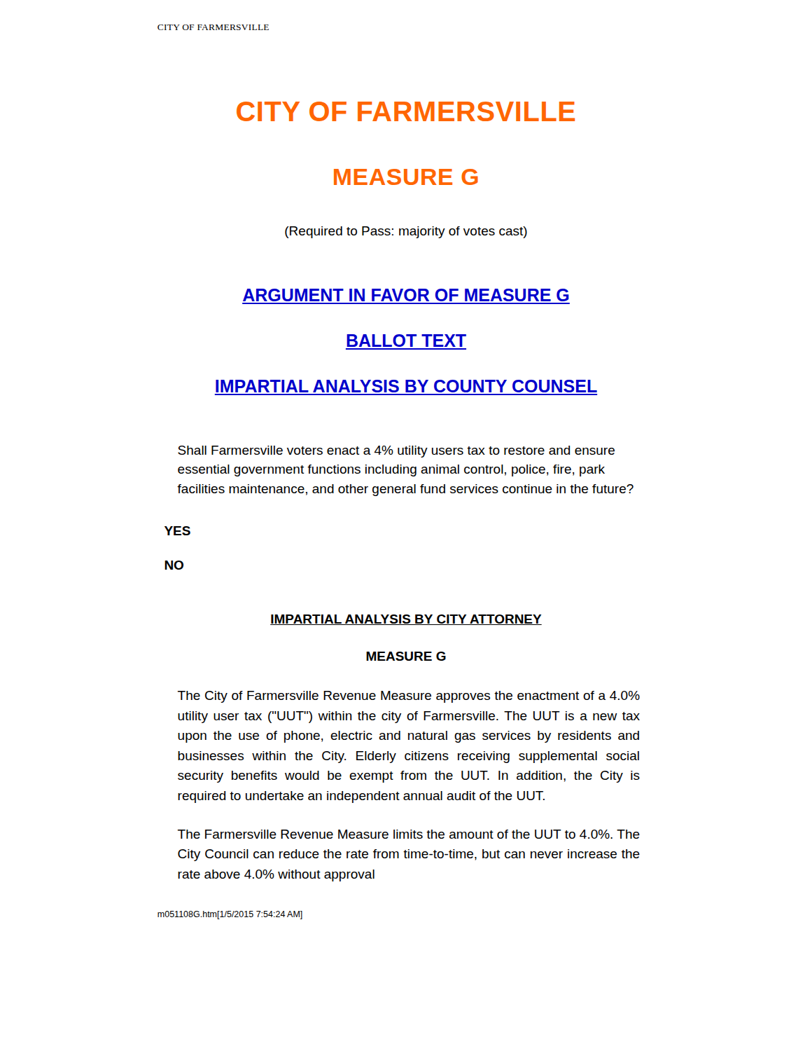CITY OF FARMERSVILLE
CITY OF FARMERSVILLE
MEASURE G
(Required to Pass: majority of votes cast)
ARGUMENT IN FAVOR OF MEASURE G BALLOT TEXT IMPARTIAL ANALYSIS BY COUNTY COUNSEL
Shall Farmersville voters enact a 4% utility users tax to restore and ensure essential government functions including animal control, police, fire, park facilities maintenance, and other general fund services continue in the future?
YES
NO
IMPARTIAL ANALYSIS BY CITY ATTORNEY
MEASURE G
The City of Farmersville Revenue Measure approves the enactment of a 4.0% utility user tax ("UUT") within the city of Farmersville. The UUT is a new tax upon the use of phone, electric and natural gas services by residents and businesses within the City. Elderly citizens receiving supplemental social security benefits would be exempt from the UUT. In addition, the City is required to undertake an independent annual audit of the UUT.
The Farmersville Revenue Measure limits the amount of the UUT to 4.0%. The City Council can reduce the rate from time-to-time, but can never increase the rate above 4.0% without approval
m051108G.htm[1/5/2015 7:54:24 AM]